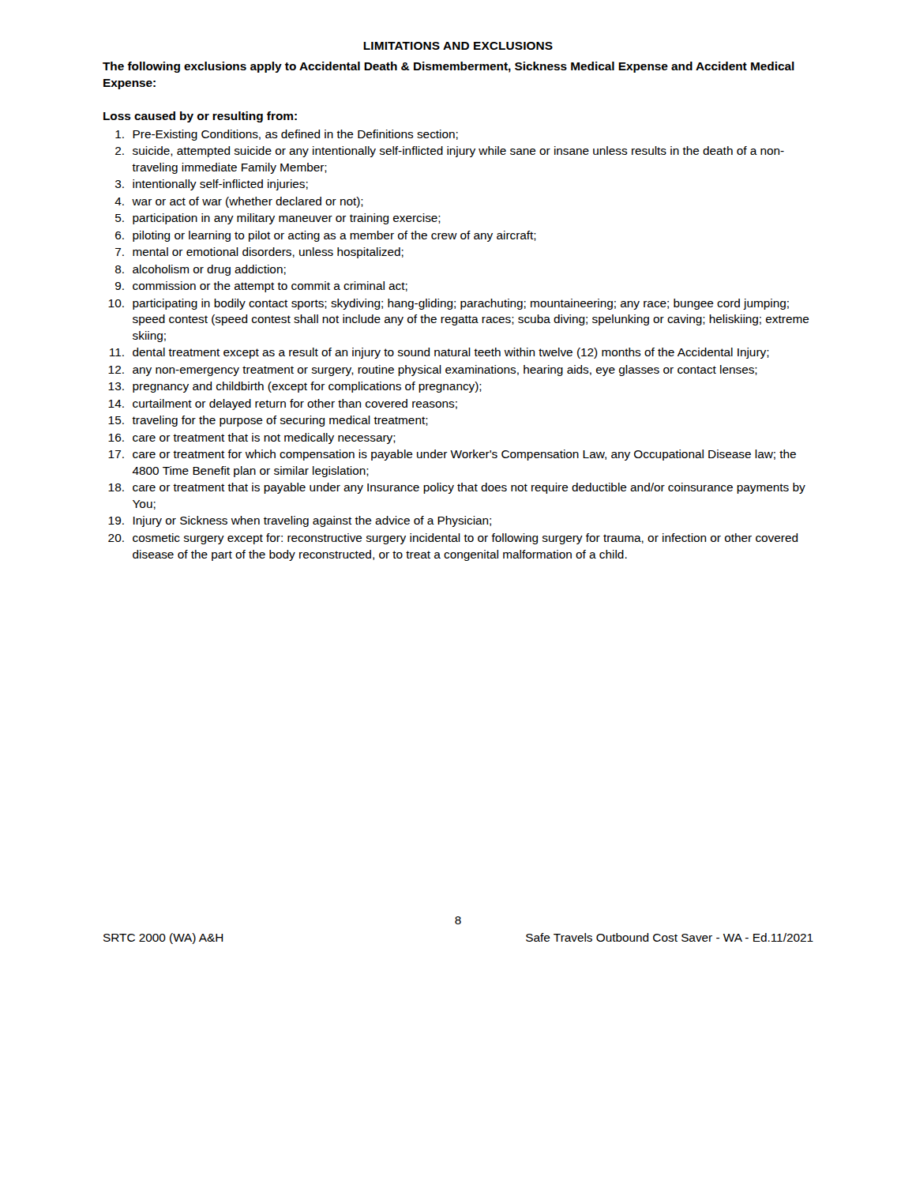LIMITATIONS AND EXCLUSIONS
The following exclusions apply to Accidental Death & Dismemberment, Sickness Medical Expense and Accident Medical Expense:
Loss caused by or resulting from:
Pre-Existing Conditions, as defined in the Definitions section;
suicide, attempted suicide or any intentionally self-inflicted injury while sane or insane unless results in the death of a non-traveling immediate Family Member;
intentionally self-inflicted injuries;
war or act of war (whether declared or not);
participation in any military maneuver or training exercise;
piloting or learning to pilot or acting as a member of the crew of any aircraft;
mental or emotional disorders, unless hospitalized;
alcoholism or drug addiction;
commission or the attempt to commit a criminal act;
participating in bodily contact sports; skydiving; hang-gliding; parachuting; mountaineering; any race; bungee cord jumping; speed contest (speed contest shall not include any of the regatta races; scuba diving; spelunking or caving; heliskiing; extreme skiing;
dental treatment except as a result of an injury to sound natural teeth within twelve (12) months of the Accidental Injury;
any non-emergency treatment or surgery, routine physical examinations, hearing aids, eye glasses or contact lenses;
pregnancy and childbirth (except for complications of pregnancy);
curtailment or delayed return for other than covered reasons;
traveling for the purpose of securing medical treatment;
care or treatment that is not medically necessary;
care or treatment for which compensation is payable under Worker's Compensation Law, any Occupational Disease law; the 4800 Time Benefit plan or similar legislation;
care or treatment that is payable under any Insurance policy that does not require deductible and/or coinsurance payments by You;
Injury or Sickness when traveling against the advice of a Physician;
cosmetic surgery except for: reconstructive surgery incidental to or following surgery for trauma, or infection or other covered disease of the part of the body reconstructed, or to treat a congenital malformation of a child.
8
SRTC 2000 (WA) A&H
Safe Travels Outbound Cost Saver - WA - Ed.11/2021